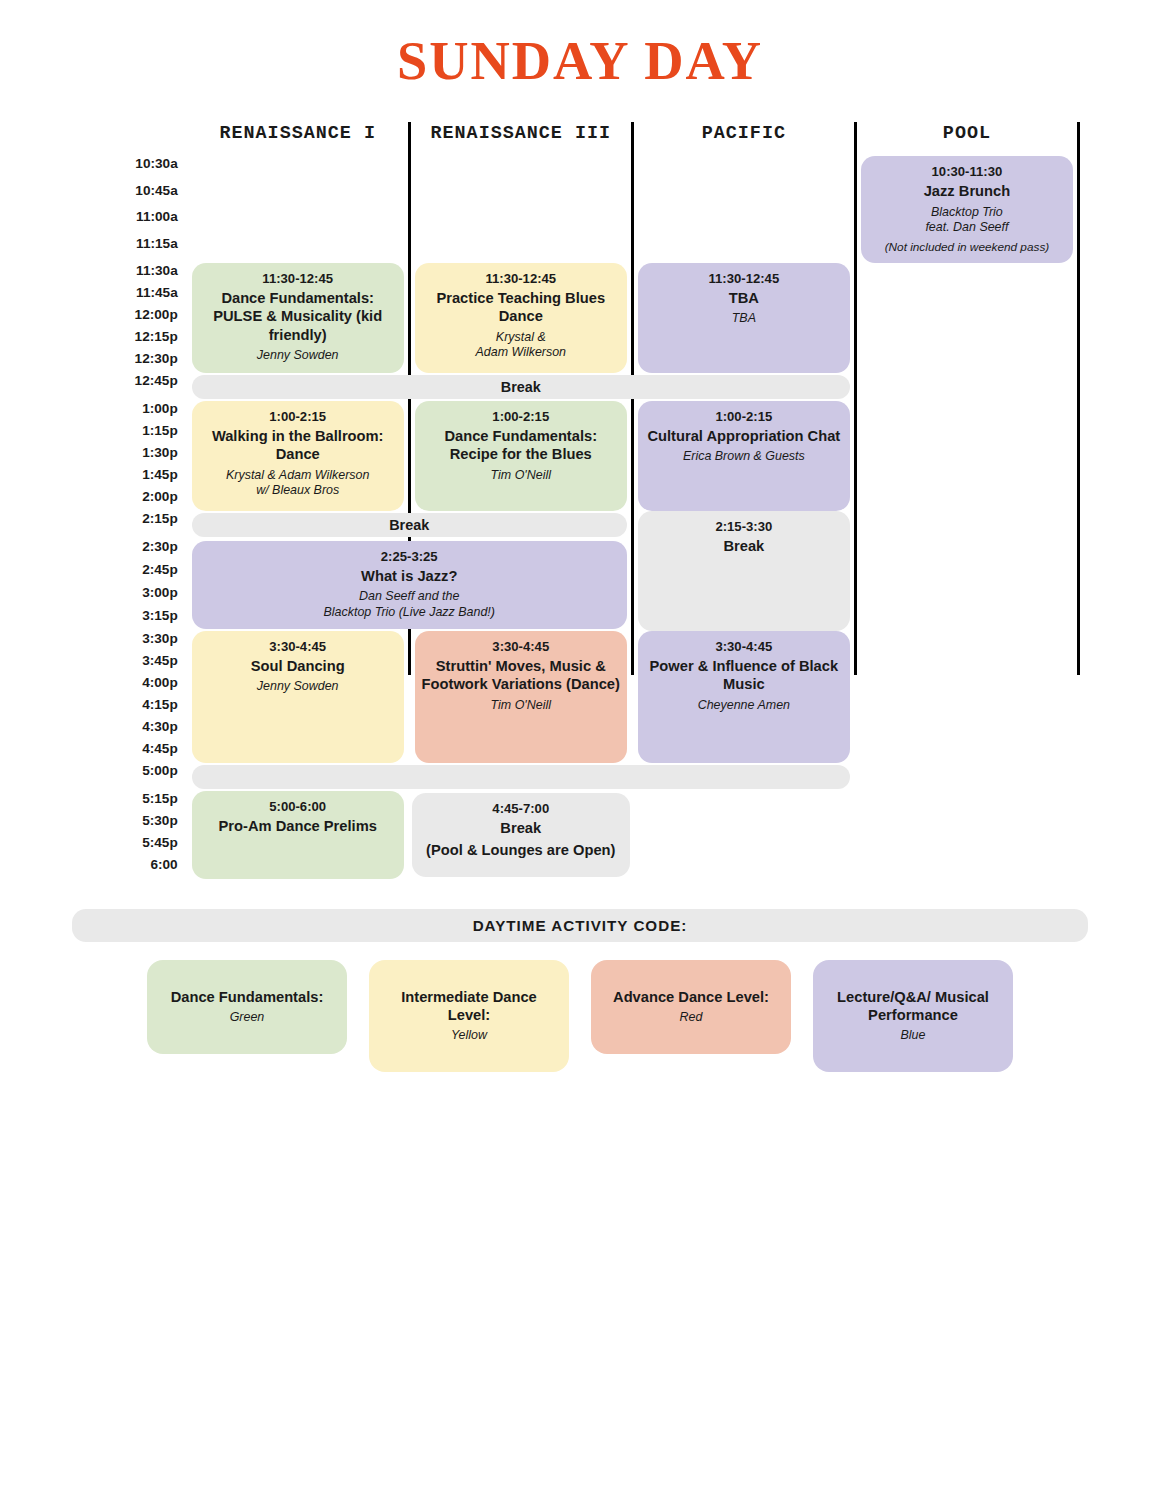Sunday Day
| | Renaissance I | | Renaissance III | | Pacific | | Pool | |
| --- | --- | --- | --- | --- | --- | --- | --- | --- |
| 10:30a | | | | | | | 10:30-11:30 Jazz Brunch Blacktop Trio feat. Dan Seeff (Not included in weekend pass) | |
| 10:45a |
| 11:00a |
| 11:15a |
| 11:30a | 11:30-12:45 Dance Fundamentals: PULSE & Musicality (kid friendly) Jenny Sowden | 11:30-12:45 Practice Teaching Blues Dance Krystal & Adam Wilkerson | 11:30-12:45 TBA TBA | |
| 11:45a |
| 12:00p |
| 12:15p |
| 12:30p |
| 12:45p | Break |
| 1:00p | 1:00-2:15 Walking in the Ballroom: Dance Krystal & Adam Wilkerson w/ Bleaux Bros | 1:00-2:15 Dance Fundamentals: Recipe for the Blues Tim O'Neill | 1:00-2:15 Cultural Appropriation Chat Erica Brown & Guests |
| 1:15p |
| 1:30p |
| 1:45p |
| 2:00p |
| 2:15p | Break | 2:15-3:30 Break |
| 2:30p | 2:25-3:25 What is Jazz? Dan Seeff and the Blacktop Trio (Live Jazz Band!) |
| 2:45p |
| 3:00p |
| 3:15p |
| 3:30p | 3:30-4:45 Soul Dancing Jenny Sowden | 3:30-4:45 Struttin' Moves, Music & Footwork Variations (Dance) Tim O'Neill | 3:30-4:45 Power & Influence of Black Music Cheyenne Amen |
| 3:45p |
| 4:00p |
| 4:15p |
| 4:30p |
| 4:45p |
| 5:00p | |
| 5:15p | 5:00-6:00 Pro-Am Dance Prelims | 4:45-7:00 Break (Pool & Lounges are Open) |
| 5:30p |
| 5:45p |
| 6:00 |
DAYTIME ACTIVITY CODE:
Dance Fundamentals: Green
Intermediate Dance Level: Yellow
Advance Dance Level: Red
Lecture/Q&A/ Musical Performance Blue